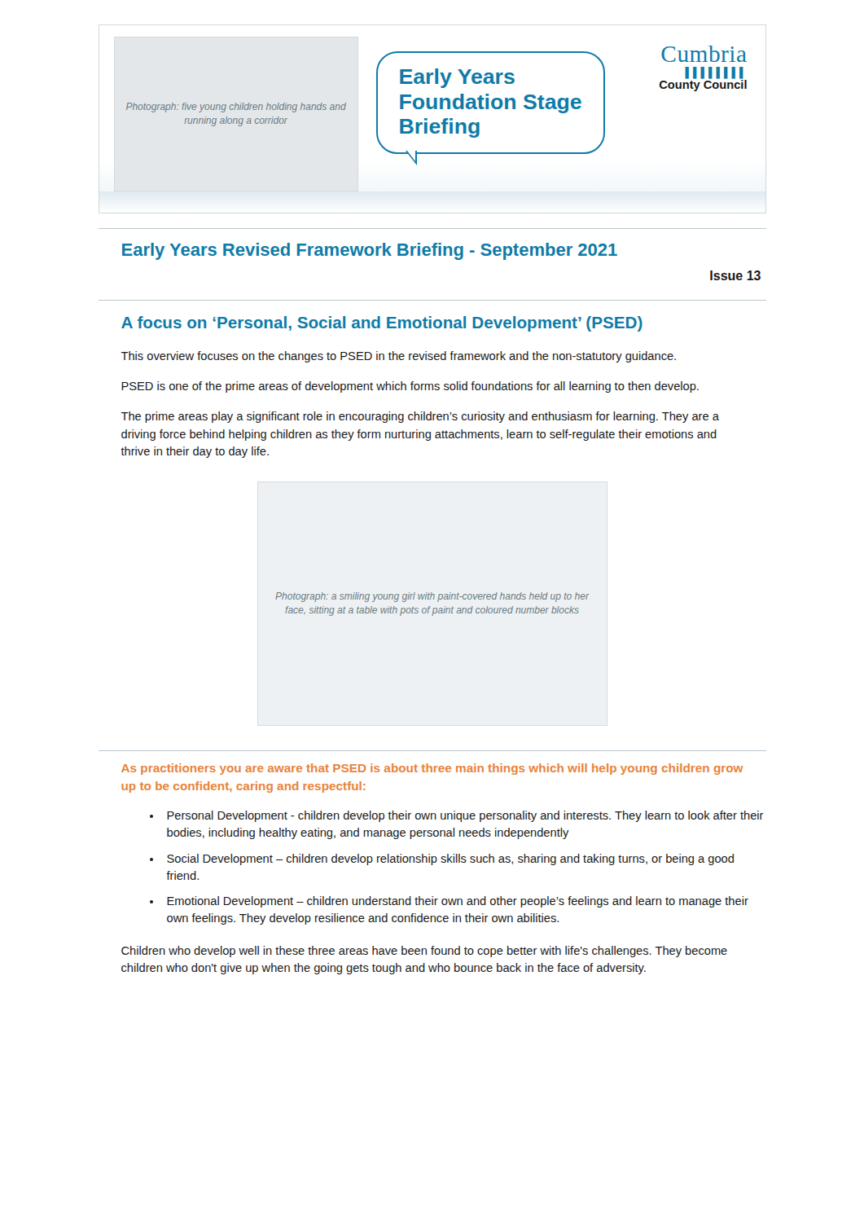Photograph: five young children holding hands and running along a corridor
Early Years
Foundation Stage
Briefing
Cumbria
▌▌▌▌▌▌▌▌
County Council
Early Years Revised Framework Briefing - September 2021
Issue 13
A focus on ‘Personal, Social and Emotional Development’ (PSED)
This overview focuses on the changes to PSED in the revised framework and the non-statutory guidance.
PSED is one of the prime areas of development which forms solid foundations for all learning to then develop.
The prime areas play a significant role in encouraging children’s curiosity and enthusiasm for learning. They are a driving force behind helping children as they form nurturing attachments, learn to self-regulate their emotions and thrive in their day to day life.
Photograph: a smiling young girl with paint-covered hands held up to her face, sitting at a table with pots of paint and coloured number blocks
As practitioners you are aware that PSED is about three main things which will help young children grow up to be confident, caring and respectful:
Personal Development - children develop their own unique personality and interests. They learn to look after their bodies, including healthy eating, and manage personal needs independently
Social Development – children develop relationship skills such as, sharing and taking turns, or being a good friend.
Emotional Development – children understand their own and other people’s feelings and learn to manage their own feelings. They develop resilience and confidence in their own abilities.
Children who develop well in these three areas have been found to cope better with life's challenges. They become children who don't give up when the going gets tough and who bounce back in the face of adversity.